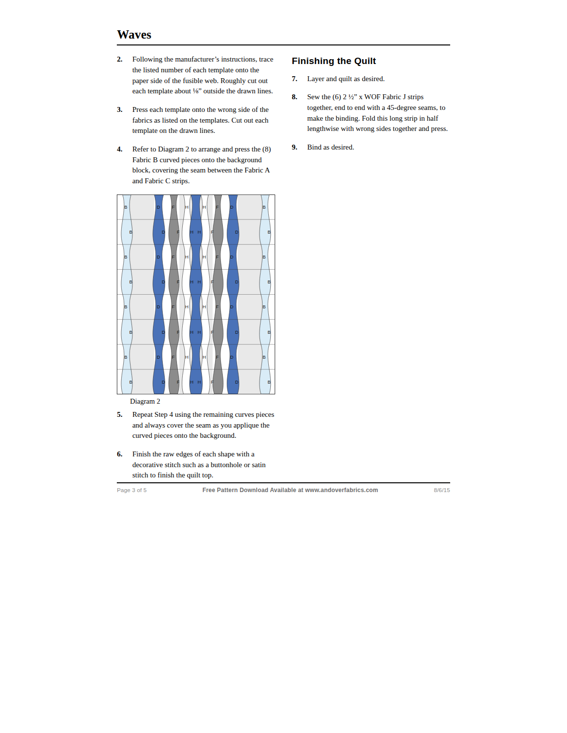Waves
2. Following the manufacturer’s instructions, trace the listed number of each template onto the paper side of the fusible web. Roughly cut out each template about ⅛” outside the drawn lines.
3. Press each template onto the wrong side of the fabrics as listed on the templates. Cut out each template on the drawn lines.
4. Refer to Diagram 2 to arrange and press the (8) Fabric B curved pieces onto the background block, covering the seam between the Fabric A and Fabric C strips.
BDFH HFDB BDFH HFDB BDFH HFDB BDFH HFDB BDFH HFDB BDFH HFDB BDFH HFDB BDFH HFDB
Diagram 2
5. Repeat Step 4 using the remaining curves pieces and always cover the seam as you applique the curved pieces onto the background.
6. Finish the raw edges of each shape with a decorative stitch such as a buttonhole or satin stitch to finish the quilt top.
Finishing the Quilt
7. Layer and quilt as desired.
8. Sew the (6) 2 ½” x WOF Fabric J strips together, end to end with a 45-degree seams, to make the binding. Fold this long strip in half lengthwise with wrong sides together and press.
9. Bind as desired.
Page 3 of 5
Free Pattern Download Available at www.andoverfabrics.com
8/6/15